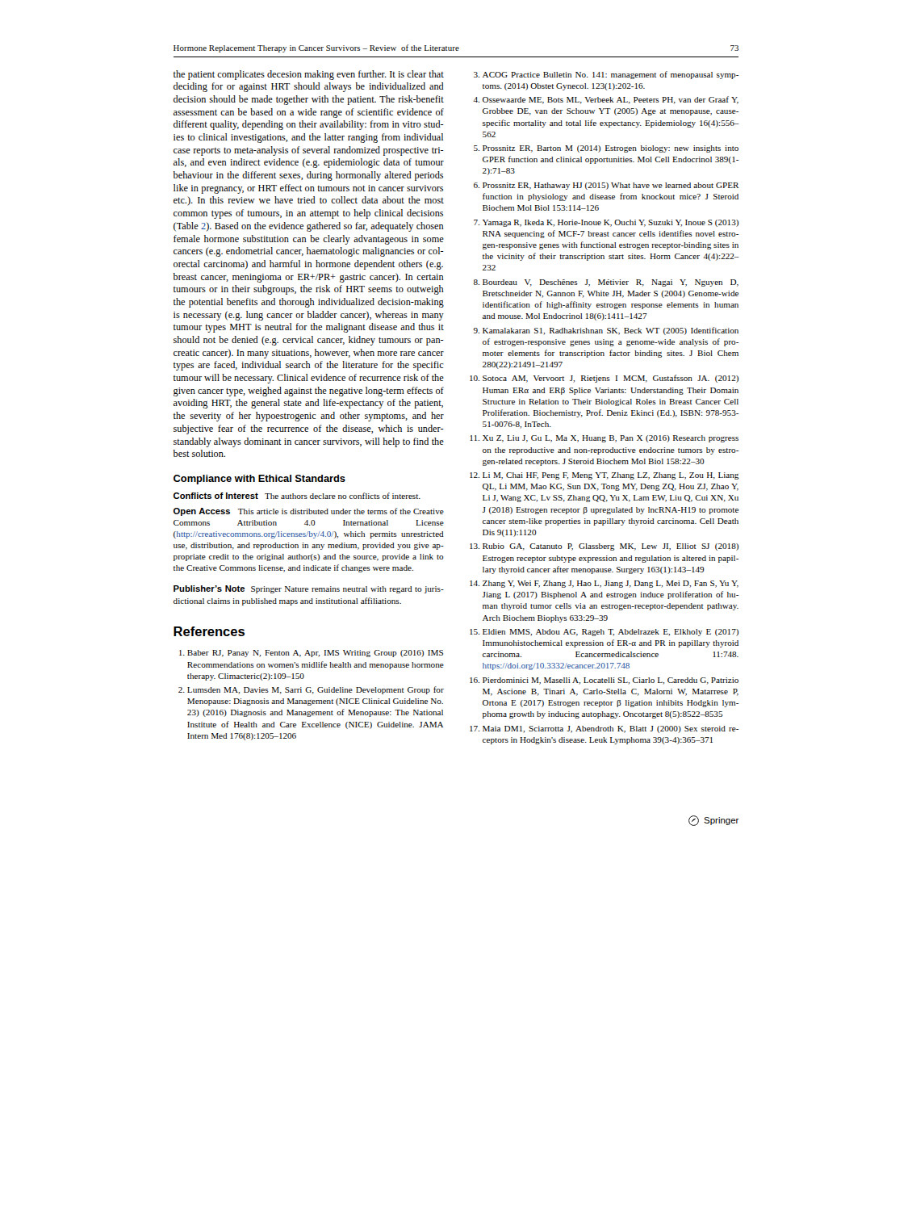Hormone Replacement Therapy in Cancer Survivors – Review of the Literature 73
the patient complicates decesion making even further. It is clear that deciding for or against HRT should always be individualized and decision should be made together with the patient. The risk-benefit assessment can be based on a wide range of scientific evidence of different quality, depending on their availability: from in vitro studies to clinical investigations, and the latter ranging from individual case reports to meta-analysis of several randomized prospective trials, and even indirect evidence (e.g. epidemiologic data of tumour behaviour in the different sexes, during hormonally altered periods like in pregnancy, or HRT effect on tumours not in cancer survivors etc.). In this review we have tried to collect data about the most common types of tumours, in an attempt to help clinical decisions (Table 2). Based on the evidence gathered so far, adequately chosen female hormone substitution can be clearly advantageous in some cancers (e.g. endometrial cancer, haematologic malignancies or colorectal carcinoma) and harmful in hormone dependent others (e.g. breast cancer, meningioma or ER+/PR+ gastric cancer). In certain tumours or in their subgroups, the risk of HRT seems to outweigh the potential benefits and thorough individualized decision-making is necessary (e.g. lung cancer or bladder cancer), whereas in many tumour types MHT is neutral for the malignant disease and thus it should not be denied (e.g. cervical cancer, kidney tumours or pancreatic cancer). In many situations, however, when more rare cancer types are faced, individual search of the literature for the specific tumour will be necessary. Clinical evidence of recurrence risk of the given cancer type, weighed against the negative long-term effects of avoiding HRT, the general state and life-expectancy of the patient, the severity of her hypoestrogenic and other symptoms, and her subjective fear of the recurrence of the disease, which is understandably always dominant in cancer survivors, will help to find the best solution.
Compliance with Ethical Standards
Conflicts of Interest The authors declare no conflicts of interest.
Open Access This article is distributed under the terms of the Creative Commons Attribution 4.0 International License (http://creativecommons.org/licenses/by/4.0/), which permits unrestricted use, distribution, and reproduction in any medium, provided you give appropriate credit to the original author(s) and the source, provide a link to the Creative Commons license, and indicate if changes were made.
Publisher’s Note Springer Nature remains neutral with regard to jurisdictional claims in published maps and institutional affiliations.
References
Baber RJ, Panay N, Fenton A, Apr, IMS Writing Group (2016) IMS Recommendations on women's midlife health and menopause hormone therapy. Climacteric(2):109–150
Lumsden MA, Davies M, Sarri G, Guideline Development Group for Menopause: Diagnosis and Management (NICE Clinical Guideline No. 23) (2016) Diagnosis and Management of Menopause: The National Institute of Health and Care Excellence (NICE) Guideline. JAMA Intern Med 176(8):1205–1206
ACOG Practice Bulletin No. 141: management of menopausal symptoms. (2014) Obstet Gynecol. 123(1):202-16.
Ossewaarde ME, Bots ML, Verbeek AL, Peeters PH, van der Graaf Y, Grobbee DE, van der Schouw YT (2005) Age at menopause, cause-specific mortality and total life expectancy. Epidemiology 16(4):556–562
Prossnitz ER, Barton M (2014) Estrogen biology: new insights into GPER function and clinical opportunities. Mol Cell Endocrinol 389(1-2):71–83
Prossnitz ER, Hathaway HJ (2015) What have we learned about GPER function in physiology and disease from knockout mice? J Steroid Biochem Mol Biol 153:114–126
Yamaga R, Ikeda K, Horie-Inoue K, Ouchi Y, Suzuki Y, Inoue S (2013) RNA sequencing of MCF-7 breast cancer cells identifies novel estrogen-responsive genes with functional estrogen receptor-binding sites in the vicinity of their transcription start sites. Horm Cancer 4(4):222–232
Bourdeau V, Deschênes J, Métivier R, Nagai Y, Nguyen D, Bretschneider N, Gannon F, White JH, Mader S (2004) Genome-wide identification of high-affinity estrogen response elements in human and mouse. Mol Endocrinol 18(6):1411–1427
Kamalakaran S1, Radhakrishnan SK, Beck WT (2005) Identification of estrogen-responsive genes using a genome-wide analysis of promoter elements for transcription factor binding sites. J Biol Chem 280(22):21491–21497
Sotoca AM, Vervoort J, Rietjens I MCM, Gustafsson JA. (2012) Human ERα and ERβ Splice Variants: Understanding Their Domain Structure in Relation to Their Biological Roles in Breast Cancer Cell Proliferation. Biochemistry, Prof. Deniz Ekinci (Ed.), ISBN: 978-953-51-0076-8, InTech.
Xu Z, Liu J, Gu L, Ma X, Huang B, Pan X (2016) Research progress on the reproductive and non-reproductive endocrine tumors by estrogen-related receptors. J Steroid Biochem Mol Biol 158:22–30
Li M, Chai HF, Peng F, Meng YT, Zhang LZ, Zhang L, Zou H, Liang QL, Li MM, Mao KG, Sun DX, Tong MY, Deng ZQ, Hou ZJ, Zhao Y, Li J, Wang XC, Lv SS, Zhang QQ, Yu X, Lam EW, Liu Q, Cui XN, Xu J (2018) Estrogen receptor β upregulated by lncRNA-H19 to promote cancer stem-like properties in papillary thyroid carcinoma. Cell Death Dis 9(11):1120
Rubio GA, Catanuto P, Glassberg MK, Lew JI, Elliot SJ (2018) Estrogen receptor subtype expression and regulation is altered in papillary thyroid cancer after menopause. Surgery 163(1):143–149
Zhang Y, Wei F, Zhang J, Hao L, Jiang J, Dang L, Mei D, Fan S, Yu Y, Jiang L (2017) Bisphenol A and estrogen induce proliferation of human thyroid tumor cells via an estrogen-receptor-dependent pathway. Arch Biochem Biophys 633:29–39
Eldien MMS, Abdou AG, Rageh T, Abdelrazek E, Elkholy E (2017) Immunohistochemical expression of ER-α and PR in papillary thyroid carcinoma. Ecancermedicalscience 11:748. https://doi.org/10.3332/ecancer.2017.748
Pierdominici M, Maselli A, Locatelli SL, Ciarlo L, Careddu G, Patrizio M, Ascione B, Tinari A, Carlo-Stella C, Malorni W, Matarrese P, Ortona E (2017) Estrogen receptor β ligation inhibits Hodgkin lymphoma growth by inducing autophagy. Oncotarget 8(5):8522–8535
Maia DM1, Sciarrotta J, Abendroth K, Blatt J (2000) Sex steroid receptors in Hodgkin's disease. Leuk Lymphoma 39(3-4):365–371
Springer